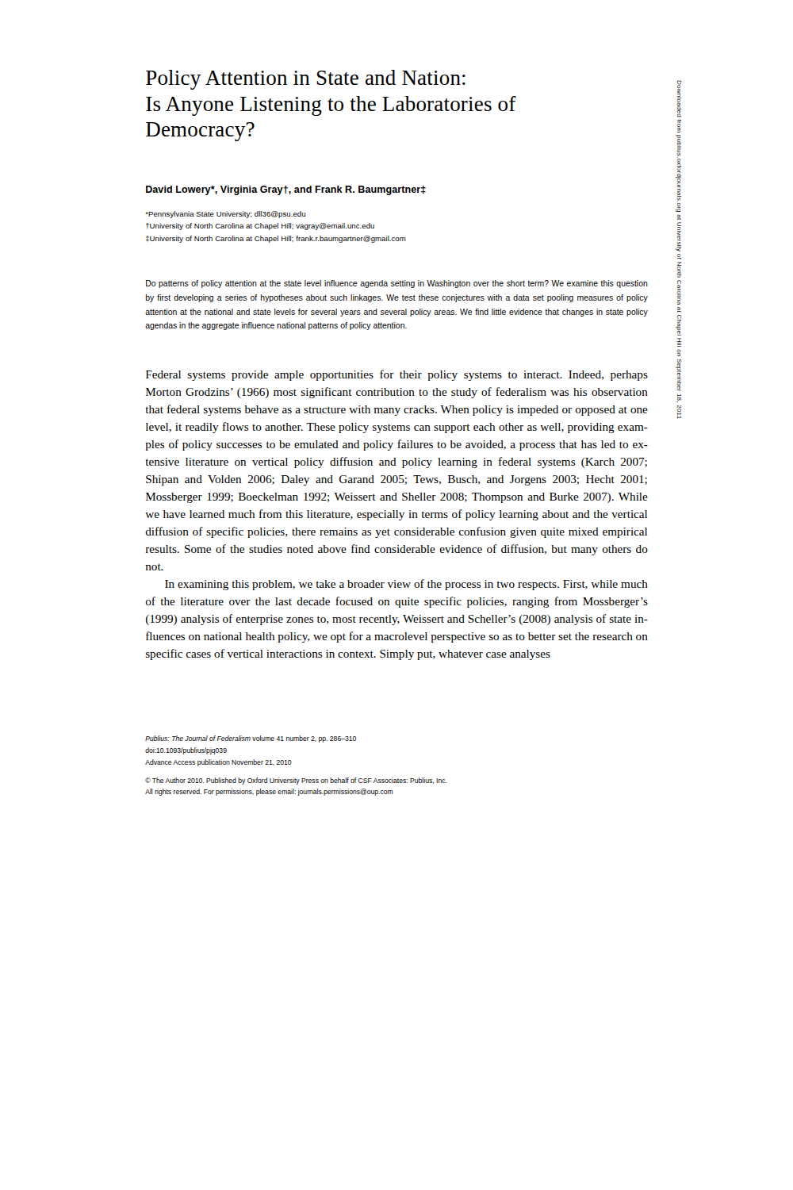Policy Attention in State and Nation:
Is Anyone Listening to the Laboratories of
Democracy?
David Lowery*, Virginia Gray†, and Frank R. Baumgartner‡
*Pennsylvania State University; dll36@psu.edu
†University of North Carolina at Chapel Hill; vagray@email.unc.edu
‡University of North Carolina at Chapel Hill; frank.r.baumgartner@gmail.com
Do patterns of policy attention at the state level influence agenda setting in Washington over the short term? We examine this question by first developing a series of hypotheses about such linkages. We test these conjectures with a data set pooling measures of policy attention at the national and state levels for several years and several policy areas. We find little evidence that changes in state policy agendas in the aggregate influence national patterns of policy attention.
Federal systems provide ample opportunities for their policy systems to interact. Indeed, perhaps Morton Grodzins’ (1966) most significant contribution to the study of federalism was his observation that federal systems behave as a structure with many cracks. When policy is impeded or opposed at one level, it readily flows to another. These policy systems can support each other as well, providing examples of policy successes to be emulated and policy failures to be avoided, a process that has led to extensive literature on vertical policy diffusion and policy learning in federal systems (Karch 2007; Shipan and Volden 2006; Daley and Garand 2005; Tews, Busch, and Jorgens 2003; Hecht 2001; Mossberger 1999; Boeckelman 1992; Weissert and Sheller 2008; Thompson and Burke 2007). While we have learned much from this literature, especially in terms of policy learning about and the vertical diffusion of specific policies, there remains as yet considerable confusion given quite mixed empirical results. Some of the studies noted above find considerable evidence of diffusion, but many others do not.
In examining this problem, we take a broader view of the process in two respects. First, while much of the literature over the last decade focused on quite specific policies, ranging from Mossberger’s (1999) analysis of enterprise zones to, most recently, Weissert and Scheller’s (2008) analysis of state influences on national health policy, we opt for a macrolevel perspective so as to better set the research on specific cases of vertical interactions in context. Simply put, whatever case analyses
Publius: The Journal of Federalism volume 41 number 2, pp. 286–310
doi:10.1093/publius/pjq039
Advance Access publication November 21, 2010
© The Author 2010. Published by Oxford University Press on behalf of CSF Associates: Publius, Inc.
All rights reserved. For permissions, please email: journals.permissions@oup.com
Downloaded from publius.oxfordjournals.org at University of North Carolina at Chapel Hill on September 18, 2011